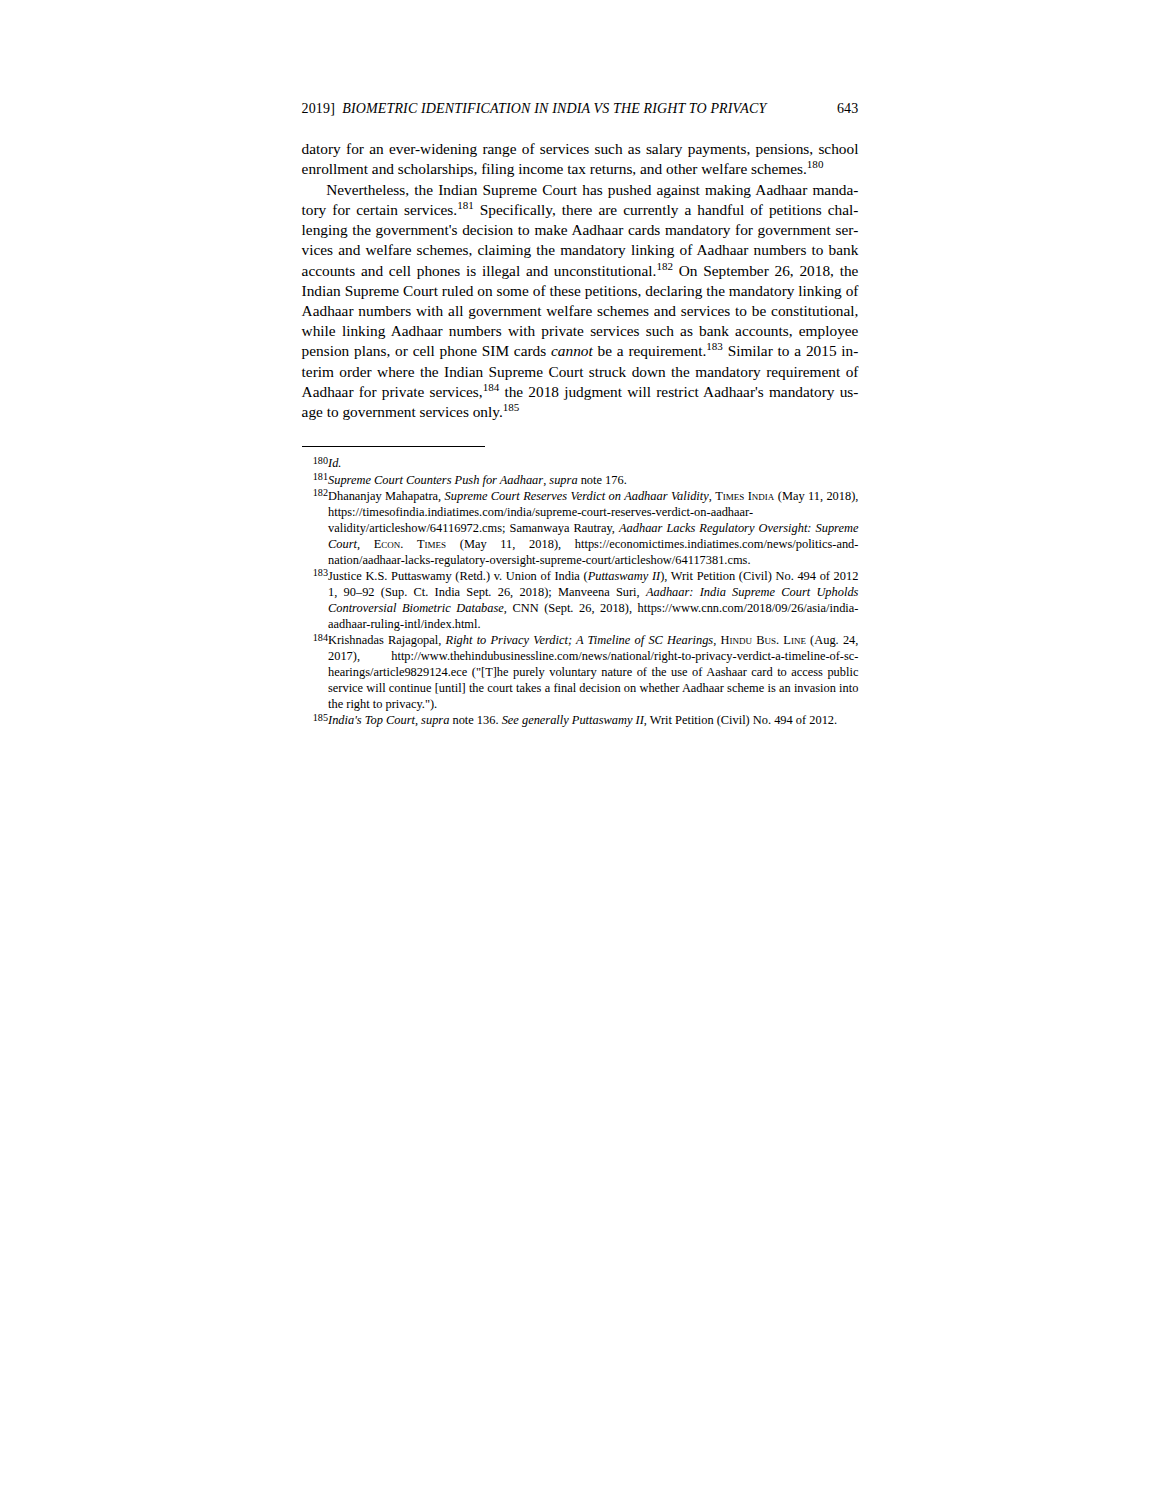643 2019] BIOMETRIC IDENTIFICATION IN INDIA VS THE RIGHT TO PRIVACY
datory for an ever-widening range of services such as salary payments, pensions, school enrollment and scholarships, filing income tax returns, and other welfare schemes.180
Nevertheless, the Indian Supreme Court has pushed against making Aadhaar mandatory for certain services.181 Specifically, there are currently a handful of petitions challenging the government's decision to make Aadhaar cards mandatory for government services and welfare schemes, claiming the mandatory linking of Aadhaar numbers to bank accounts and cell phones is illegal and unconstitutional.182 On September 26, 2018, the Indian Supreme Court ruled on some of these petitions, declaring the mandatory linking of Aadhaar numbers with all government welfare schemes and services to be constitutional, while linking Aadhaar numbers with private services such as bank accounts, employee pension plans, or cell phone SIM cards cannot be a requirement.183 Similar to a 2015 interim order where the Indian Supreme Court struck down the mandatory requirement of Aadhaar for private services,184 the 2018 judgment will restrict Aadhaar's mandatory usage to government services only.185
180
Id.
181
Supreme Court Counters Push for Aadhaar, supra note 176.
182
Dhananjay Mahapatra, Supreme Court Reserves Verdict on Aadhaar Validity, Times India (May 11, 2018), https://timesofindia.indiatimes.com/india/supreme-court-reserves-verdict-on-aadhaar-validity/articleshow/64116972.cms; Samanwaya Rautray, Aadhaar Lacks Regulatory Oversight: Supreme Court, Econ. Times (May 11, 2018), https://economictimes.indiatimes.com/news/politics-and-nation/aadhaar-lacks-regulatory-oversight-supreme-court/articleshow/64117381.cms.
183
Justice K.S. Puttaswamy (Retd.) v. Union of India (Puttaswamy II), Writ Petition (Civil) No. 494 of 2012 1, 90–92 (Sup. Ct. India Sept. 26, 2018); Manveena Suri, Aadhaar: India Supreme Court Upholds Controversial Biometric Database, CNN (Sept. 26, 2018), https://www.cnn.com/2018/09/26/asia/india-aadhaar-ruling-intl/index.html.
184
Krishnadas Rajagopal, Right to Privacy Verdict; A Timeline of SC Hearings, Hindu Bus. Line (Aug. 24, 2017), http://www.thehindubusinessline.com/news/national/right-to-privacy-verdict-a-timeline-of-sc-hearings/article9829124.ece ("[T]he purely voluntary nature of the use of Aashaar card to access public service will continue [until] the court takes a final decision on whether Aadhaar scheme is an invasion into the right to privacy.").
185
India's Top Court, supra note 136. See generally Puttaswamy II, Writ Petition (Civil) No. 494 of 2012.